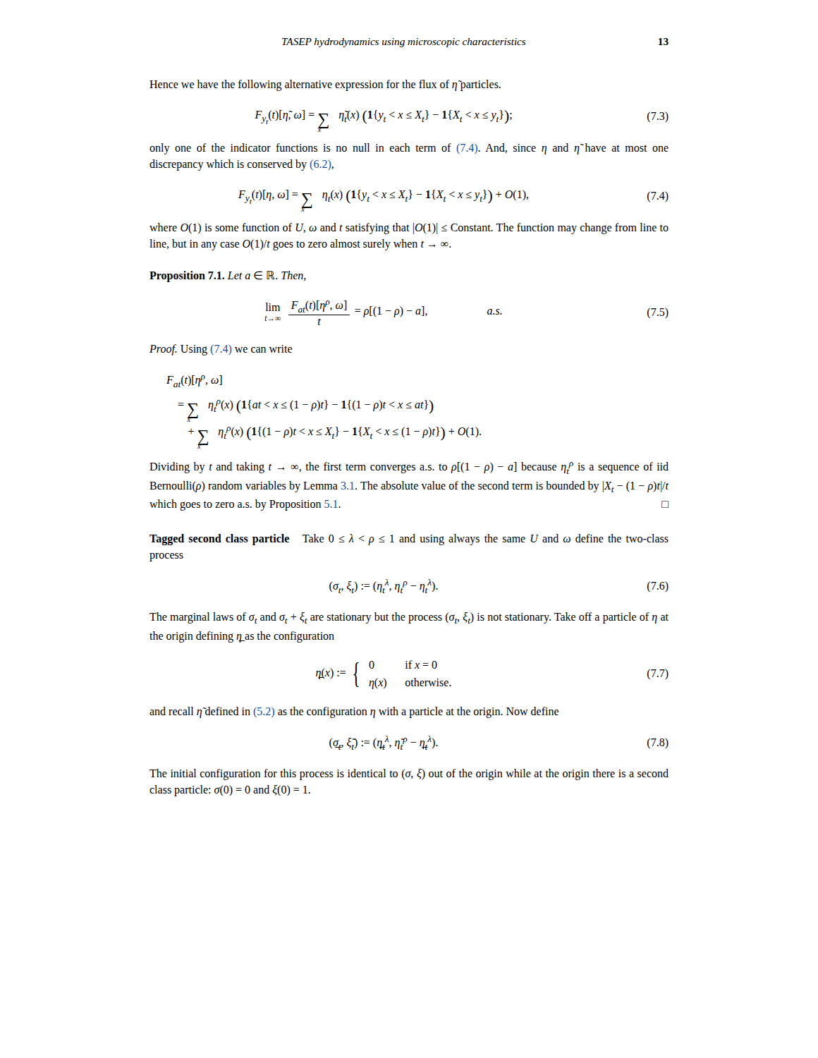TASEP hydrodynamics using microscopic characteristics 13
Hence we have the following alternative expression for the flux of η̃ particles.
Fyt(t)[η̃, ω] = ∑x η̃t(x) (1{yt < x ≤ Xt} − 1{Xt < x ≤ yt});
(7.3)
only one of the indicator functions is no null in each term of (7.4). And, since η and η̃ have at most one discrepancy which is conserved by (6.2),
Fyt(t)[η, ω] = ∑x ηt(x) (1{yt < x ≤ Xt} − 1{Xt < x ≤ yt}) + O(1),
(7.4)
where O(1) is some function of U, ω and t satisfying that |O(1)| ≤ Constant. The function may change from line to line, but in any case O(1)/t goes to zero almost surely when t → ∞.
Proposition 7.1. Let a ∈ ℝ. Then,
limt→∞ Fat(t)[ηρ, ω] t = ρ[(1 − ρ) − a], a.s.
(7.5)
Proof. Using (7.4) we can write
Fat(t)[ηρ, ω]
= ∑x ηtρ(x) (1{at < x ≤ (1 − ρ)t} − 1{(1 − ρ)t < x ≤ at})
+ ∑x ηtρ(x) (1{(1 − ρ)t < x ≤ Xt} − 1{Xt < x ≤ (1 − ρ)t}) + O(1).
Dividing by t and taking t → ∞, the first term converges a.s. to ρ[(1 − ρ) − a] because ηtρ is a sequence of iid Bernoulli(ρ) random variables by Lemma 3.1. The absolute value of the second term is bounded by |Xt − (1 − ρ)t|/t which goes to zero a.s. by Proposition 5.1. □
Tagged second class particle Take 0 ≤ λ < ρ ≤ 1 and using always the same U and ω define the two-class process
(σt, ξt) := (ηtλ, ηtρ − ηtλ).
(7.6)
The marginal laws of σt and σt + ξt are stationary but the process (σt, ξt) is not stationary. Take off a particle of η at the origin defining η̲ as the configuration
η̲(x) := { 0 if x = 0 η(x) otherwise.
(7.7)
and recall η̃ defined in (5.2) as the configuration η with a particle at the origin. Now define
(σ̲t, ξ̃t) := (η̲tλ, η̃tρ − η̲tλ).
(7.8)
The initial configuration for this process is identical to (σ, ξ) out of the origin while at the origin there is a second class particle: σ(0) = 0 and ξ(0) = 1.